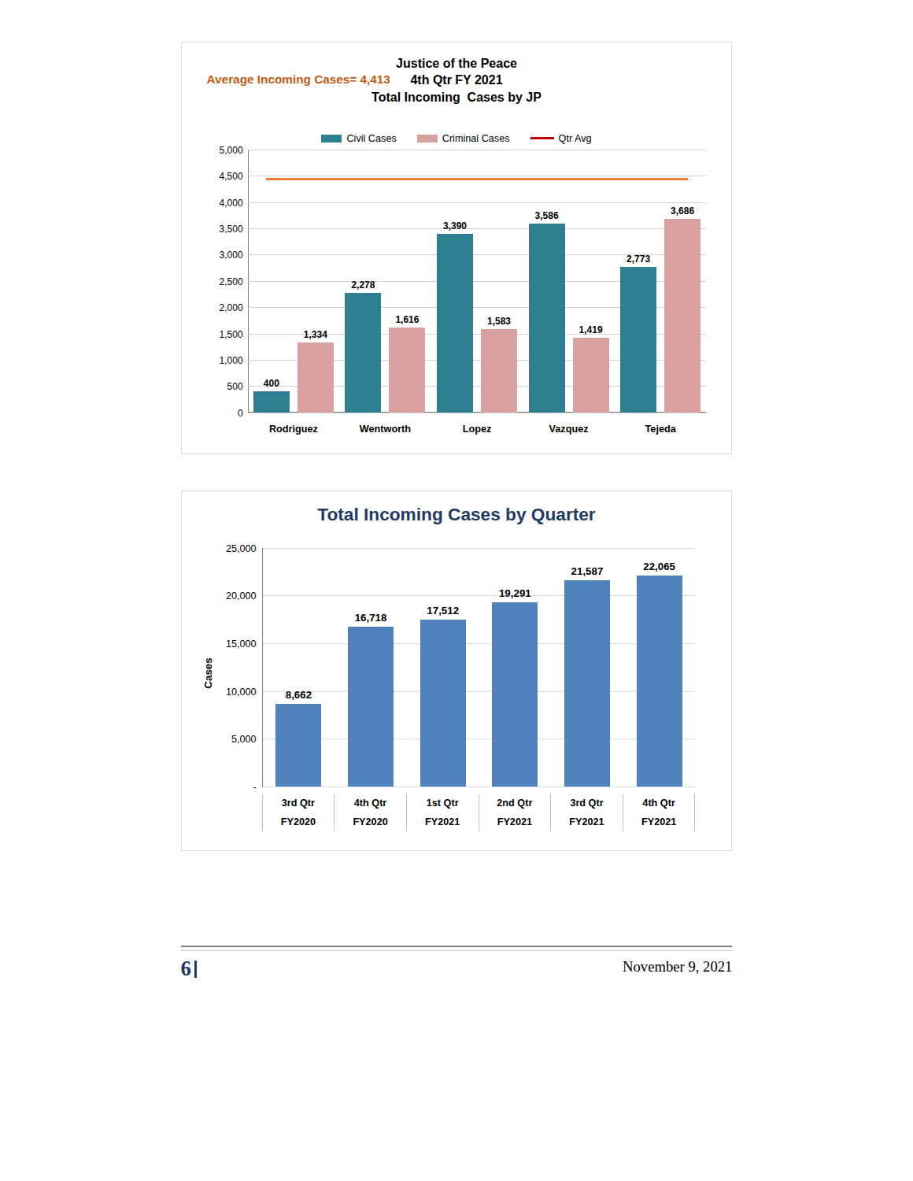Average Incoming Cases= 4,413
Justice of the Peace
4th Qtr FY 2021
Total Incoming Cases by JP
Civil Cases
Criminal Cases
Qtr Avg
5,000
4,500
4,000
3,500
3,000
2,500
2,000
1,500
1,000
500
0
400
1,334
2,278
1,616
3,390
1,583
3,586
1,419
2,773
3,686
Rodriguez
Wentworth
Lopez
Vazquez
Tejeda
Total Incoming Cases by Quarter
Cases
25,000
20,000
15,000
10,000
5,000
-
8,662
16,718
17,512
19,291
21,587
22,065
3rd Qtr
FY2020
4th Qtr
FY2020
1st Qtr
FY2021
2nd Qtr
FY2021
3rd Qtr
FY2021
4th Qtr
FY2021
6
November 9, 2021